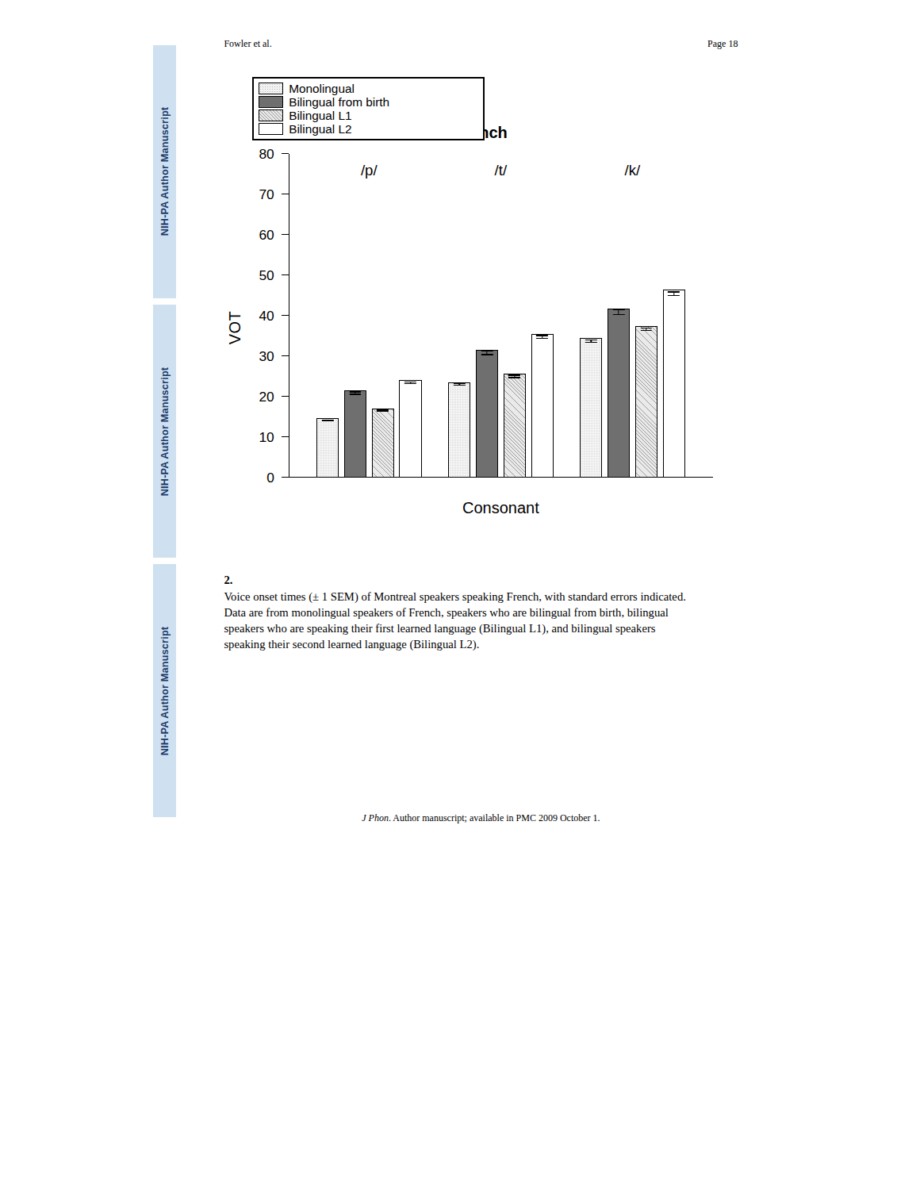NIH-PA Author Manuscript
NIH-PA Author Manuscript
NIH-PA Author Manuscript
Fowler et al.
Page 18
Monolingual
Bilingual from birth
Bilingual L1
Bilingual L2
French
VOT
0
10
20
30
40
50
60
70
80
/p/
/t/
/k/
Consonant
2. Voice onset times (± 1 SEM) of Montreal speakers speaking French, with standard errors indicated. Data are from monolingual speakers of French, speakers who are bilingual from birth, bilingual speakers who are speaking their first learned language (Bilingual L1), and bilingual speakers speaking their second learned language (Bilingual L2).
J Phon. Author manuscript; available in PMC 2009 October 1.